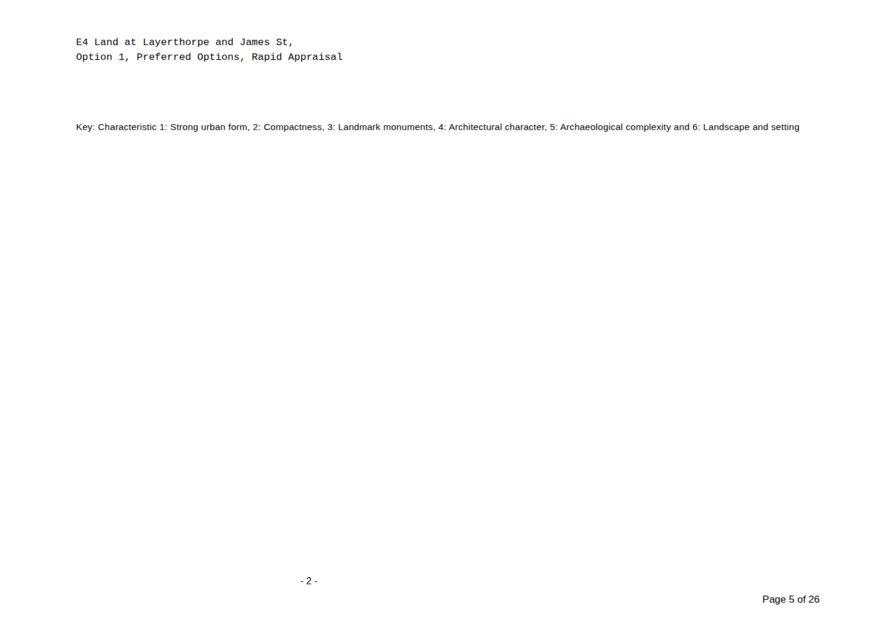E4 Land at Layerthorpe and James St, Option 1, Preferred Options, Rapid Appraisal
Key: Characteristic 1: Strong urban form, 2: Compactness, 3: Landmark monuments, 4: Architectural character, 5: Archaeological complexity and 6: Landscape and setting
- 2 -
Page 5 of 26